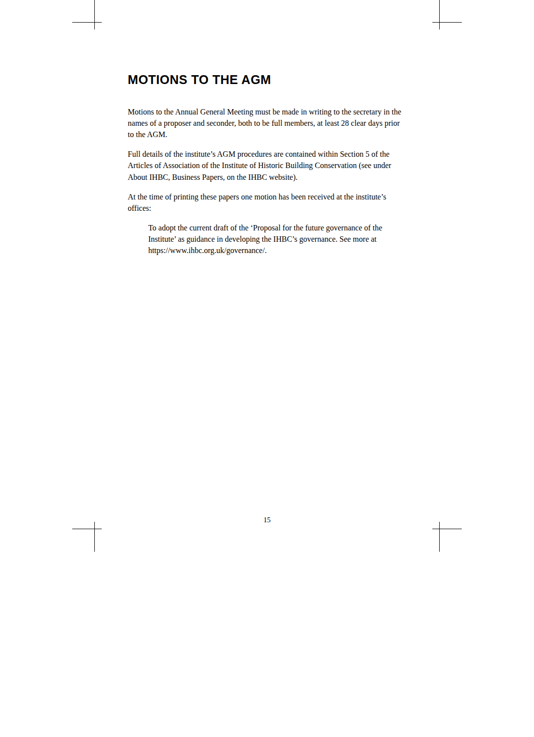Motions to the AGM
Motions to the Annual General Meeting must be made in writing to the secretary in the names of a proposer and seconder, both to be full members, at least 28 clear days prior to the AGM.
Full details of the institute’s AGM procedures are contained within Section 5 of the Articles of Association of the Institute of Historic Building Conservation (see under About IHBC, Business Papers, on the IHBC website).
At the time of printing these papers one motion has been received at the institute’s offices:
To adopt the current draft of the ‘Proposal for the future governance of the Institute’ as guidance in developing the IHBC’s governance. See more at https://www.ihbc.org.uk/governance/.
15